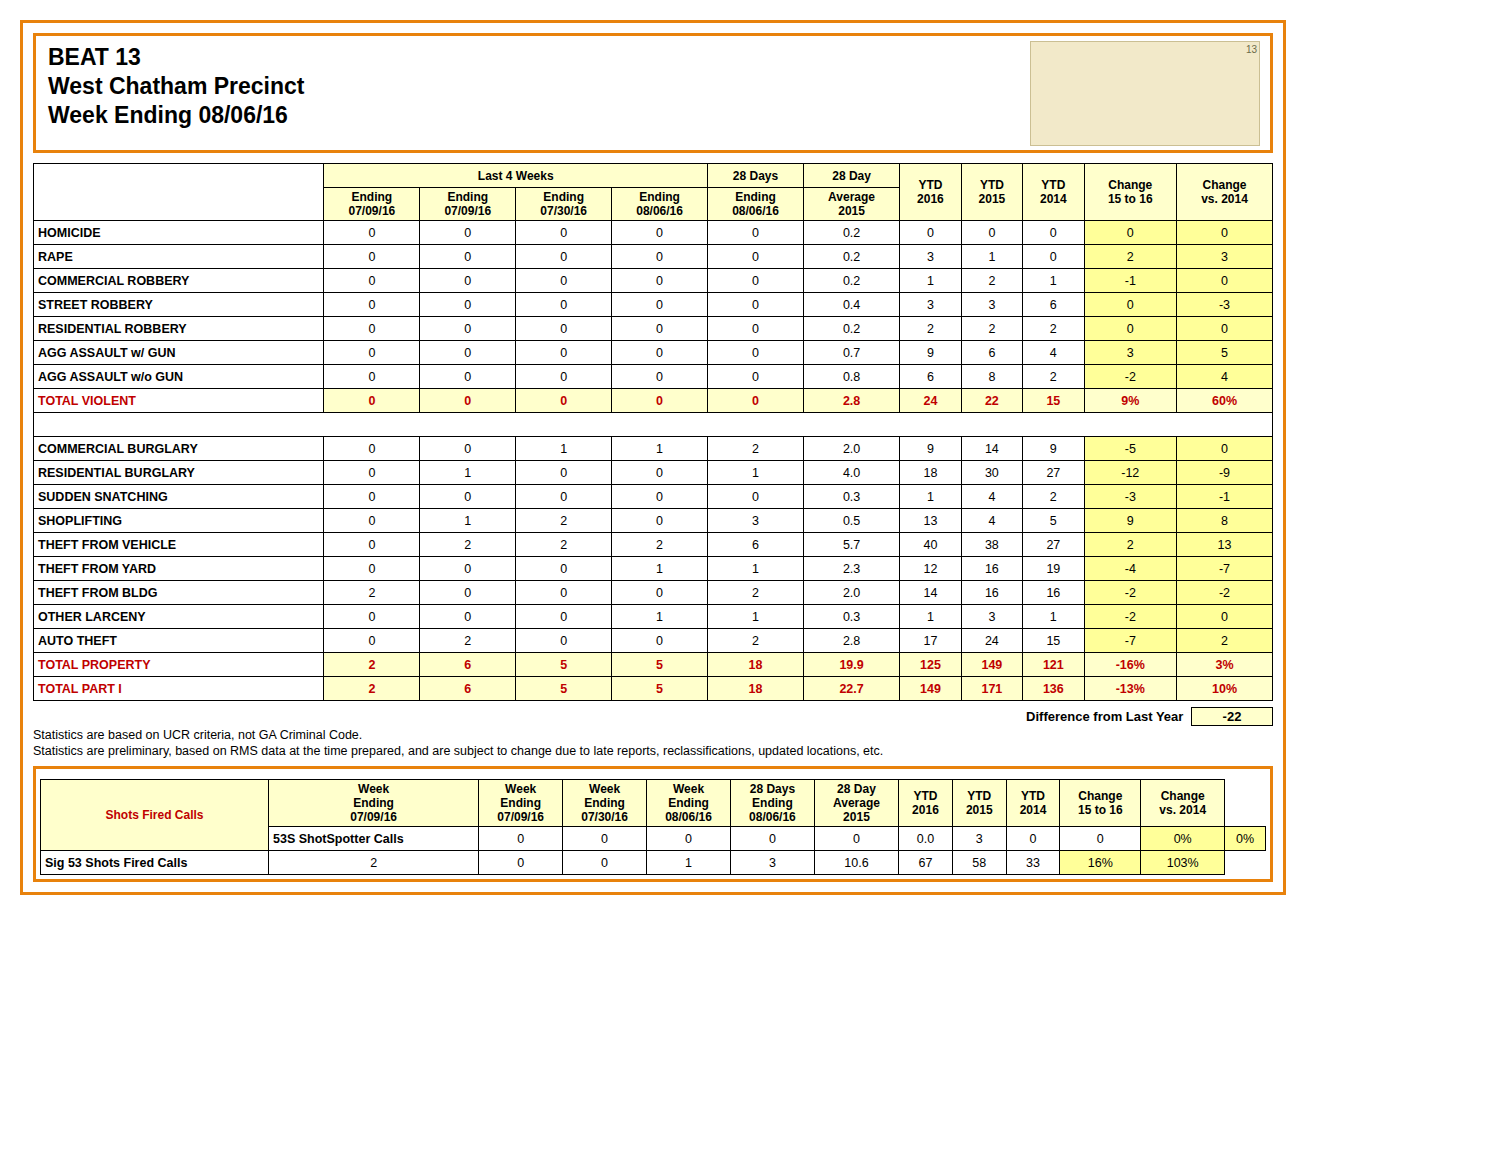BEAT 13
West Chatham Precinct
Week Ending 08/06/16
13
| | Last 4 Weeks | 28 Days | 28 Day | YTD 2016 | YTD 2015 | YTD 2014 | Change 15 to 16 | Change vs. 2014 |
| --- | --- | --- | --- | --- | --- | --- | --- | --- |
| Ending 07/09/16 | Ending 07/09/16 | Ending 07/30/16 | Ending 08/06/16 | Ending 08/06/16 | Average 2015 |
| HOMICIDE | 0 | 0 | 0 | 0 | 0 | 0.2 | 0 | 0 | 0 | 0 | 0 |
| RAPE | 0 | 0 | 0 | 0 | 0 | 0.2 | 3 | 1 | 0 | 2 | 3 |
| COMMERCIAL ROBBERY | 0 | 0 | 0 | 0 | 0 | 0.2 | 1 | 2 | 1 | -1 | 0 |
| STREET ROBBERY | 0 | 0 | 0 | 0 | 0 | 0.4 | 3 | 3 | 6 | 0 | -3 |
| RESIDENTIAL ROBBERY | 0 | 0 | 0 | 0 | 0 | 0.2 | 2 | 2 | 2 | 0 | 0 |
| AGG ASSAULT w/ GUN | 0 | 0 | 0 | 0 | 0 | 0.7 | 9 | 6 | 4 | 3 | 5 |
| AGG ASSAULT w/o GUN | 0 | 0 | 0 | 0 | 0 | 0.8 | 6 | 8 | 2 | -2 | 4 |
| TOTAL VIOLENT | 0 | 0 | 0 | 0 | 0 | 2.8 | 24 | 22 | 15 | 9% | 60% |
| COMMERCIAL BURGLARY | 0 | 0 | 1 | 1 | 2 | 2.0 | 9 | 14 | 9 | -5 | 0 |
| RESIDENTIAL BURGLARY | 0 | 1 | 0 | 0 | 1 | 4.0 | 18 | 30 | 27 | -12 | -9 |
| SUDDEN SNATCHING | 0 | 0 | 0 | 0 | 0 | 0.3 | 1 | 4 | 2 | -3 | -1 |
| SHOPLIFTING | 0 | 1 | 2 | 0 | 3 | 0.5 | 13 | 4 | 5 | 9 | 8 |
| THEFT FROM VEHICLE | 0 | 2 | 2 | 2 | 6 | 5.7 | 40 | 38 | 27 | 2 | 13 |
| THEFT FROM YARD | 0 | 0 | 0 | 1 | 1 | 2.3 | 12 | 16 | 19 | -4 | -7 |
| THEFT FROM BLDG | 2 | 0 | 0 | 0 | 2 | 2.0 | 14 | 16 | 16 | -2 | -2 |
| OTHER LARCENY | 0 | 0 | 0 | 1 | 1 | 0.3 | 1 | 3 | 1 | -2 | 0 |
| AUTO THEFT | 0 | 2 | 0 | 0 | 2 | 2.8 | 17 | 24 | 15 | -7 | 2 |
| TOTAL PROPERTY | 2 | 6 | 5 | 5 | 18 | 19.9 | 125 | 149 | 121 | -16% | 3% |
| TOTAL PART I | 2 | 6 | 5 | 5 | 18 | 22.7 | 149 | 171 | 136 | -13% | 10% |
Difference from Last Year -22
Statistics are based on UCR criteria, not GA Criminal Code.
Statistics are preliminary, based on RMS data at the time prepared, and are subject to change due to late reports, reclassifications, updated locations, etc.
| Shots Fired Calls | Week Ending 07/09/16 | Week Ending 07/09/16 | Week Ending 07/30/16 | Week Ending 08/06/16 | 28 Days Ending 08/06/16 | 28 Day Average 2015 | YTD 2016 | YTD 2015 | YTD 2014 | Change 15 to 16 | Change vs. 2014 |
| --- | --- | --- | --- | --- | --- | --- | --- | --- | --- | --- | --- |
| 53S ShotSpotter Calls | 0 | 0 | 0 | 0 | 0 | 0.0 | 3 | 0 | 0 | 0% | 0% |
| Sig 53 Shots Fired Calls | 2 | 0 | 0 | 1 | 3 | 10.6 | 67 | 58 | 33 | 16% | 103% |